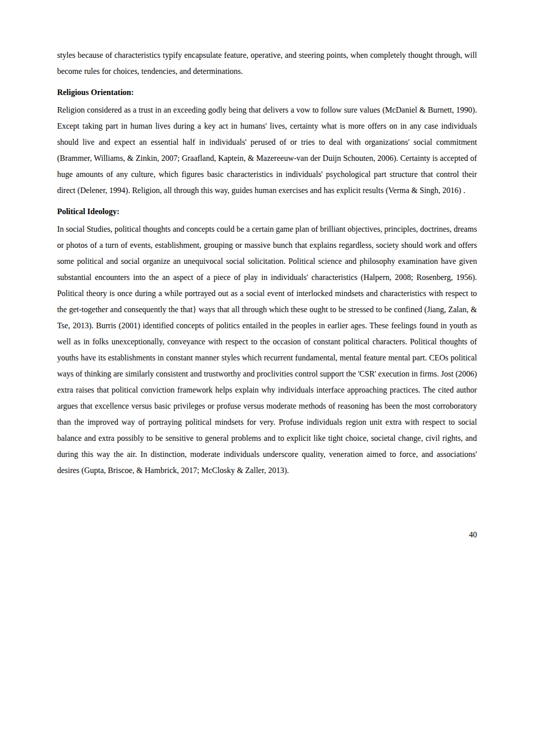styles because of characteristics typify encapsulate feature, operative, and steering points, when completely thought through, will become rules for choices, tendencies, and determinations.
Religious Orientation:
Religion considered as a trust in an exceeding godly being that delivers a vow to follow sure values (McDaniel & Burnett, 1990). Except taking part in human lives during a key act in humans' lives, certainty what is more offers on in any case individuals should live and expect an essential half in individuals' perused of or tries to deal with organizations' social commitment (Brammer, Williams, & Zinkin, 2007; Graafland, Kaptein, & Mazereeuw-van der Duijn Schouten, 2006). Certainty is accepted of huge amounts of any culture, which figures basic characteristics in individuals' psychological part structure that control their direct (Delener, 1994). Religion, all through this way, guides human exercises and has explicit results (Verma & Singh, 2016) .
Political Ideology:
In social Studies, political thoughts and concepts could be a certain game plan of brilliant objectives, principles, doctrines, dreams or photos of a turn of events, establishment, grouping or massive bunch that explains regardless, society should work and offers some political and social organize an unequivocal social solicitation. Political science and philosophy examination have given substantial encounters into the an aspect of a piece of play in individuals' characteristics (Halpern, 2008; Rosenberg, 1956). Political theory is once during a while portrayed out as a social event of interlocked mindsets and characteristics with respect to the get-together and consequently the that} ways that all through which these ought to be stressed to be confined (Jiang, Zalan, & Tse, 2013). Burris (2001) identified concepts of politics entailed in the peoples in earlier ages. These feelings found in youth as well as in folks unexceptionally, conveyance with respect to the occasion of constant political characters. Political thoughts of youths have its establishments in constant manner styles which recurrent fundamental, mental feature mental part. CEOs political ways of thinking are similarly consistent and trustworthy and proclivities control support the 'CSR' execution in firms. Jost (2006) extra raises that political conviction framework helps explain why individuals interface approaching practices. The cited author argues that excellence versus basic privileges or profuse versus moderate methods of reasoning has been the most corroboratory than the improved way of portraying political mindsets for very. Profuse individuals region unit extra with respect to social balance and extra possibly to be sensitive to general problems and to explicit like tight choice, societal change, civil rights, and during this way the air. In distinction, moderate individuals underscore quality, veneration aimed to force, and associations' desires (Gupta, Briscoe, & Hambrick, 2017; McClosky & Zaller, 2013).
40